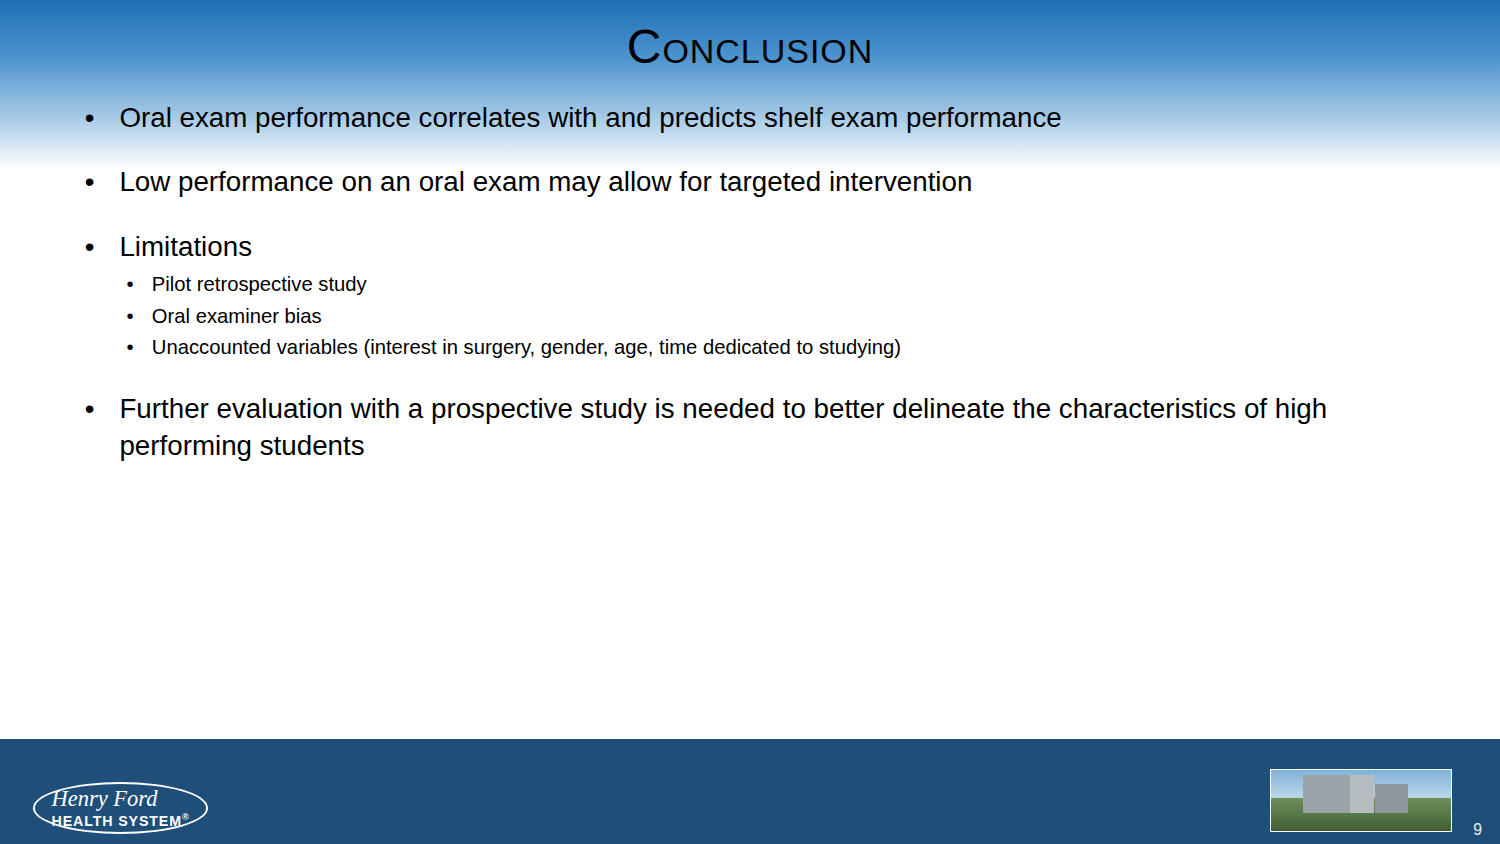Conclusion
Oral exam performance correlates with and predicts shelf exam performance
Low performance on an oral exam may allow for targeted intervention
Limitations
Pilot retrospective study
Oral examiner bias
Unaccounted variables (interest in surgery, gender, age, time dedicated to studying)
Further evaluation with a prospective study is needed to better delineate the characteristics of high performing students
Henry Ford HEALTH SYSTEM®
9